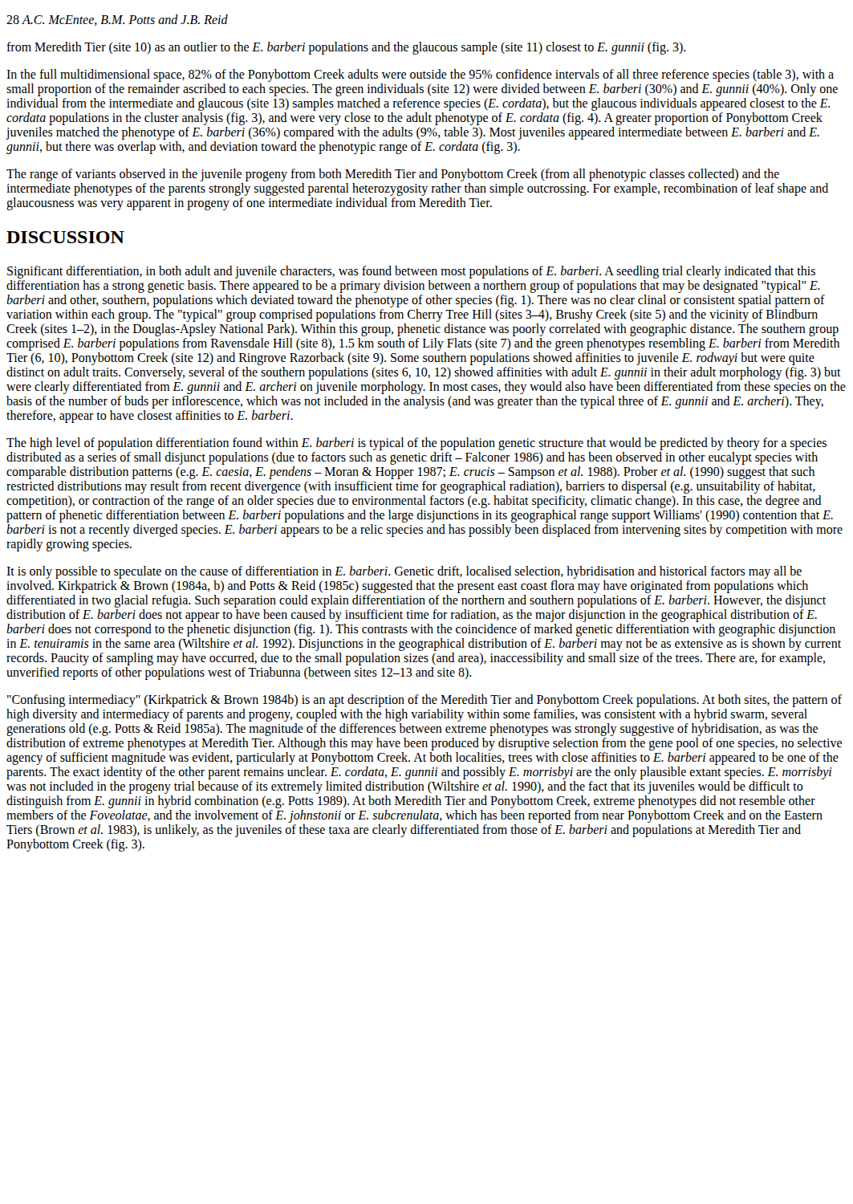28 A.C. McEntee, B.M. Potts and J.B. Reid
from Meredith Tier (site 10) as an outlier to the E. barberi populations and the glaucous sample (site 11) closest to E. gunnii (fig. 3).
In the full multidimensional space, 82% of the Ponybottom Creek adults were outside the 95% confidence intervals of all three reference species (table 3), with a small proportion of the remainder ascribed to each species. The green individuals (site 12) were divided between E. barberi (30%) and E. gunnii (40%). Only one individual from the intermediate and glaucous (site 13) samples matched a reference species (E. cordata), but the glaucous individuals appeared closest to the E. cordata populations in the cluster analysis (fig. 3), and were very close to the adult phenotype of E. cordata (fig. 4). A greater proportion of Ponybottom Creek juveniles matched the phenotype of E. barberi (36%) compared with the adults (9%, table 3). Most juveniles appeared intermediate between E. barberi and E. gunnii, but there was overlap with, and deviation toward the phenotypic range of E. cordata (fig. 3).
The range of variants observed in the juvenile progeny from both Meredith Tier and Ponybottom Creek (from all phenotypic classes collected) and the intermediate phenotypes of the parents strongly suggested parental heterozygosity rather than simple outcrossing. For example, recombination of leaf shape and glaucousness was very apparent in progeny of one intermediate individual from Meredith Tier.
DISCUSSION
Significant differentiation, in both adult and juvenile characters, was found between most populations of E. barberi. A seedling trial clearly indicated that this differentiation has a strong genetic basis. There appeared to be a primary division between a northern group of populations that may be designated "typical" E. barberi and other, southern, populations which deviated toward the phenotype of other species (fig. 1). There was no clear clinal or consistent spatial pattern of variation within each group. The "typical" group comprised populations from Cherry Tree Hill (sites 3–4), Brushy Creek (site 5) and the vicinity of Blindburn Creek (sites 1–2), in the Douglas-Apsley National Park). Within this group, phenetic distance was poorly correlated with geographic distance. The southern group comprised E. barberi populations from Ravensdale Hill (site 8), 1.5 km south of Lily Flats (site 7) and the green phenotypes resembling E. barberi from Meredith Tier (6, 10), Ponybottom Creek (site 12) and Ringrove Razorback (site 9). Some southern populations showed affinities to juvenile E. rodwayi but were quite distinct on adult traits. Conversely, several of the southern populations (sites 6, 10, 12) showed affinities with adult E. gunnii in their adult morphology (fig. 3) but were clearly differentiated from E. gunnii and E. archeri on juvenile morphology. In most cases, they would also have been differentiated from these species on the basis of the number of buds per inflorescence, which was not included in the analysis (and was greater than the typical three of E. gunnii and E. archeri). They, therefore, appear to have closest affinities to E. barberi.
The high level of population differentiation found within E. barberi is typical of the population genetic structure that would be predicted by theory for a species distributed as a series of small disjunct populations (due to factors such as genetic drift – Falconer 1986) and has been observed in other eucalypt species with comparable distribution patterns (e.g. E. caesia, E. pendens – Moran & Hopper 1987; E. crucis – Sampson et al. 1988). Prober et al. (1990) suggest that such restricted distributions may result from recent divergence (with insufficient time for geographical radiation), barriers to dispersal (e.g. unsuitability of habitat, competition), or contraction of the range of an older species due to environmental factors (e.g. habitat specificity, climatic change). In this case, the degree and pattern of phenetic differentiation between E. barberi populations and the large disjunctions in its geographical range support Williams' (1990) contention that E. barberi is not a recently diverged species. E. barberi appears to be a relic species and has possibly been displaced from intervening sites by competition with more rapidly growing species.
It is only possible to speculate on the cause of differentiation in E. barberi. Genetic drift, localised selection, hybridisation and historical factors may all be involved. Kirkpatrick & Brown (1984a, b) and Potts & Reid (1985c) suggested that the present east coast flora may have originated from populations which differentiated in two glacial refugia. Such separation could explain differentiation of the northern and southern populations of E. barberi. However, the disjunct distribution of E. barberi does not appear to have been caused by insufficient time for radiation, as the major disjunction in the geographical distribution of E. barberi does not correspond to the phenetic disjunction (fig. 1). This contrasts with the coincidence of marked genetic differentiation with geographic disjunction in E. tenuiramis in the same area (Wiltshire et al. 1992). Disjunctions in the geographical distribution of E. barberi may not be as extensive as is shown by current records. Paucity of sampling may have occurred, due to the small population sizes (and area), inaccessibility and small size of the trees. There are, for example, unverified reports of other populations west of Triabunna (between sites 12–13 and site 8).
"Confusing intermediacy" (Kirkpatrick & Brown 1984b) is an apt description of the Meredith Tier and Ponybottom Creek populations. At both sites, the pattern of high diversity and intermediacy of parents and progeny, coupled with the high variability within some families, was consistent with a hybrid swarm, several generations old (e.g. Potts & Reid 1985a). The magnitude of the differences between extreme phenotypes was strongly suggestive of hybridisation, as was the distribution of extreme phenotypes at Meredith Tier. Although this may have been produced by disruptive selection from the gene pool of one species, no selective agency of sufficient magnitude was evident, particularly at Ponybottom Creek. At both localities, trees with close affinities to E. barberi appeared to be one of the parents. The exact identity of the other parent remains unclear. E. cordata, E. gunnii and possibly E. morrisbyi are the only plausible extant species. E. morrisbyi was not included in the progeny trial because of its extremely limited distribution (Wiltshire et al. 1990), and the fact that its juveniles would be difficult to distinguish from E. gunnii in hybrid combination (e.g. Potts 1989). At both Meredith Tier and Ponybottom Creek, extreme phenotypes did not resemble other members of the Foveolatae, and the involvement of E. johnstonii or E. subcrenulata, which has been reported from near Ponybottom Creek and on the Eastern Tiers (Brown et al. 1983), is unlikely, as the juveniles of these taxa are clearly differentiated from those of E. barberi and populations at Meredith Tier and Ponybottom Creek (fig. 3).